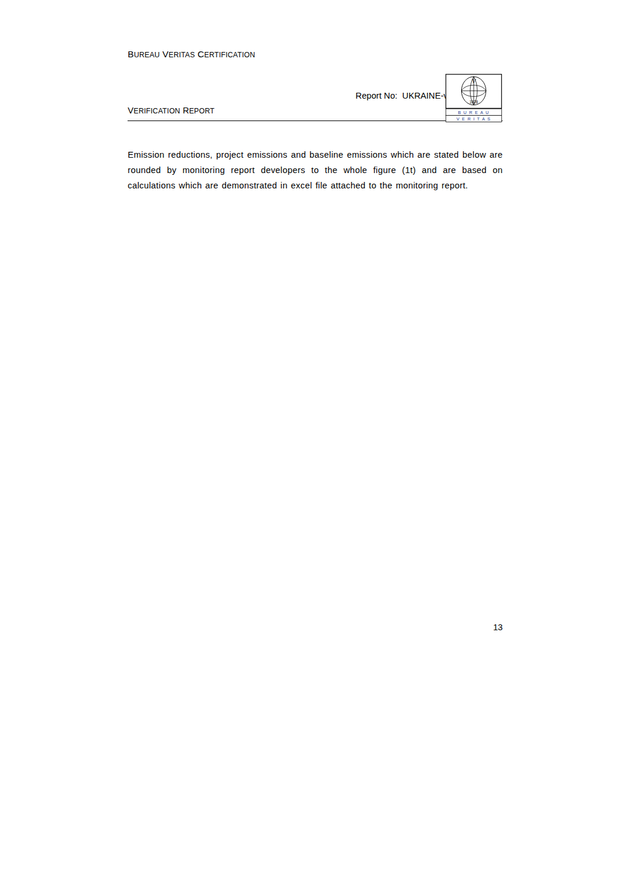BUREAU VERITAS CERTIFICATION
Report No: UKRAINE-ver/0327/2011
VERIFICATION REPORT
V 1828 B U R E A U V E R I T A S
Emission reductions, project emissions and baseline emissions which are stated below are rounded by monitoring report developers to the whole figure (1t) and are based on calculations which are demonstrated in excel file attached to the monitoring report.
13